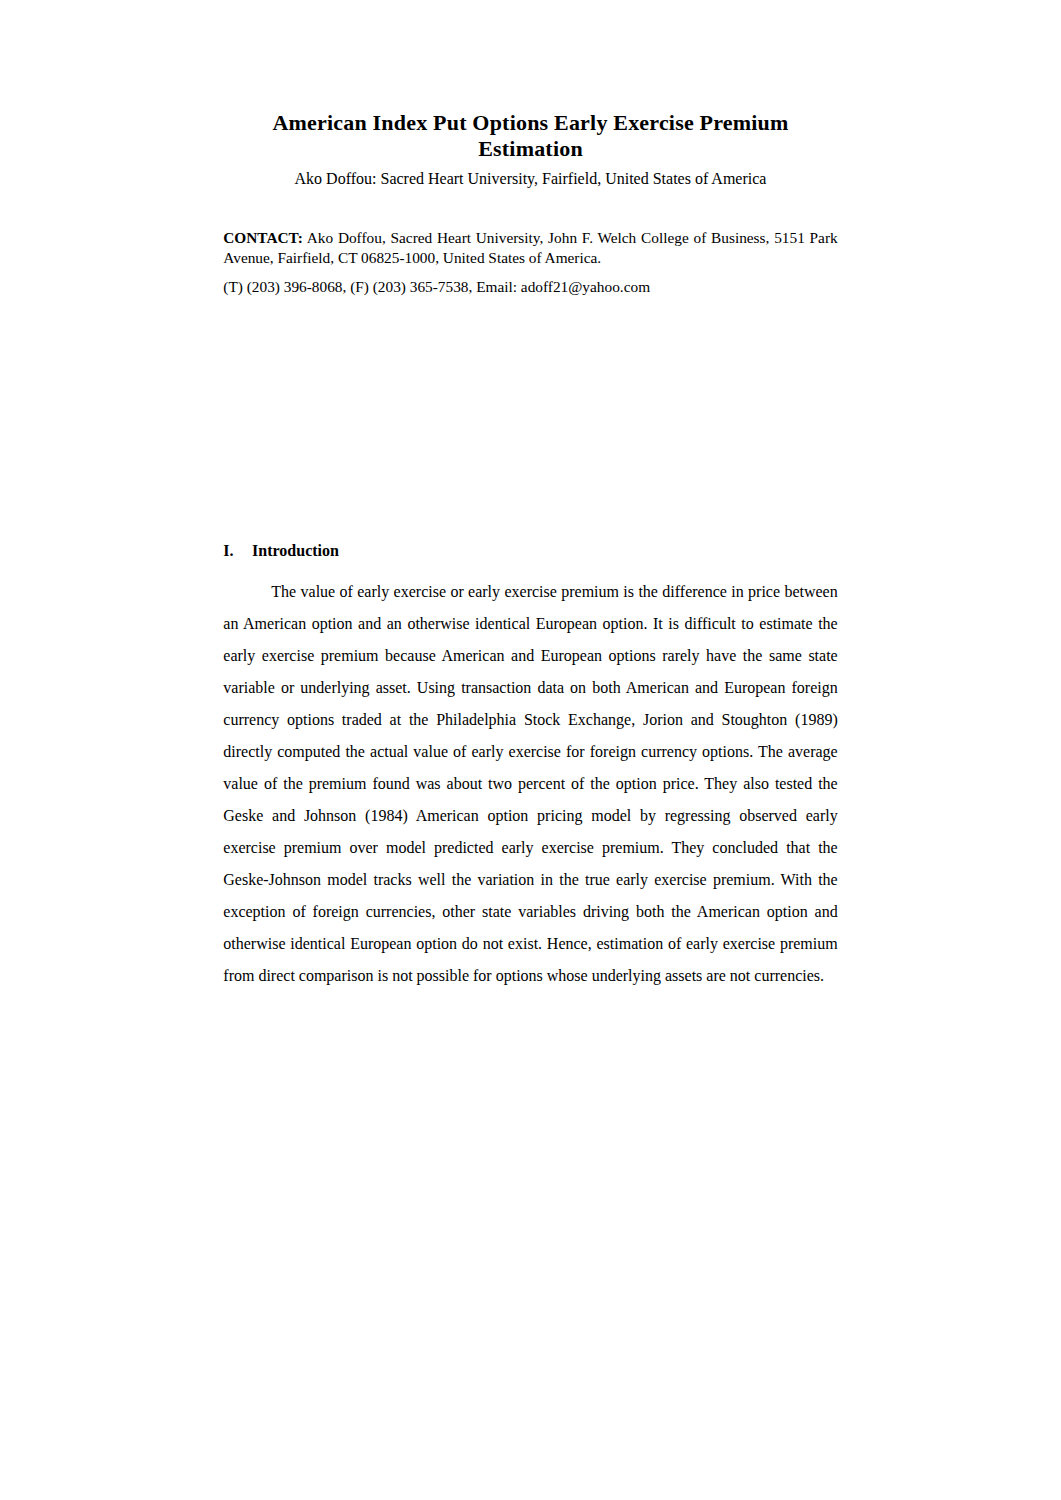American Index Put Options Early Exercise Premium
Estimation
Ako Doffou: Sacred Heart University, Fairfield, United States of America
CONTACT: Ako Doffou, Sacred Heart University, John F. Welch College of Business, 5151 Park Avenue, Fairfield, CT 06825-1000, United States of America.
(T) (203) 396-8068, (F) (203) 365-7538, Email: adoff21@yahoo.com
I. Introduction
The value of early exercise or early exercise premium is the difference in price between an American option and an otherwise identical European option. It is difficult to estimate the early exercise premium because American and European options rarely have the same state variable or underlying asset. Using transaction data on both American and European foreign currency options traded at the Philadelphia Stock Exchange, Jorion and Stoughton (1989) directly computed the actual value of early exercise for foreign currency options. The average value of the premium found was about two percent of the option price. They also tested the Geske and Johnson (1984) American option pricing model by regressing observed early exercise premium over model predicted early exercise premium. They concluded that the Geske-Johnson model tracks well the variation in the true early exercise premium. With the exception of foreign currencies, other state variables driving both the American option and otherwise identical European option do not exist. Hence, estimation of early exercise premium from direct comparison is not possible for options whose underlying assets are not currencies.